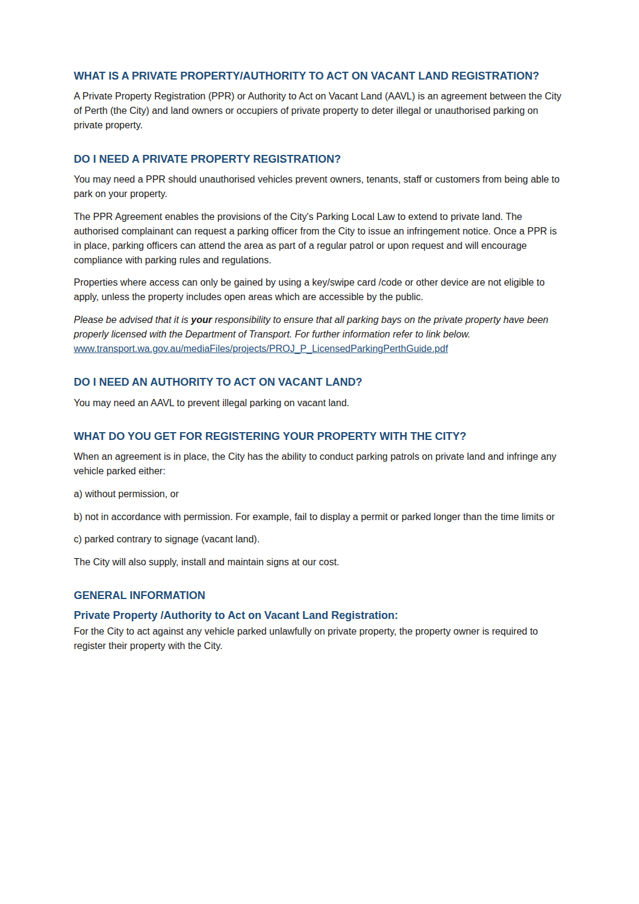What is a Private Property/Authority to Act on Vacant Land Registration?
A Private Property Registration (PPR) or Authority to Act on Vacant Land (AAVL) is an agreement between the City of Perth (the City) and land owners or occupiers of private property to deter illegal or unauthorised parking on private property.
Do I need a Private Property Registration?
You may need a PPR should unauthorised vehicles prevent owners, tenants, staff or customers from being able to park on your property.
The PPR Agreement enables the provisions of the City's Parking Local Law to extend to private land. The authorised complainant can request a parking officer from the City to issue an infringement notice. Once a PPR is in place, parking officers can attend the area as part of a regular patrol or upon request and will encourage compliance with parking rules and regulations.
Properties where access can only be gained by using a key/swipe card /code or other device are not eligible to apply, unless the property includes open areas which are accessible by the public.
Please be advised that it is your responsibility to ensure that all parking bays on the private property have been properly licensed with the Department of Transport. For further information refer to link below.
www.transport.wa.gov.au/mediaFiles/projects/PROJ_P_LicensedParkingPerthGuide.pdf
Do I need an Authority to Act on Vacant Land?
You may need an AAVL to prevent illegal parking on vacant land.
What do you get for registering your property with the City?
When an agreement is in place, the City has the ability to conduct parking patrols on private land and infringe any vehicle parked either:
a) without permission, or
b) not in accordance with permission. For example, fail to display a permit or parked longer than the time limits or
c) parked contrary to signage (vacant land).
The City will also supply, install and maintain signs at our cost.
General Information
Private Property /Authority to Act on Vacant Land Registration:
For the City to act against any vehicle parked unlawfully on private property, the property owner is required to register their property with the City.